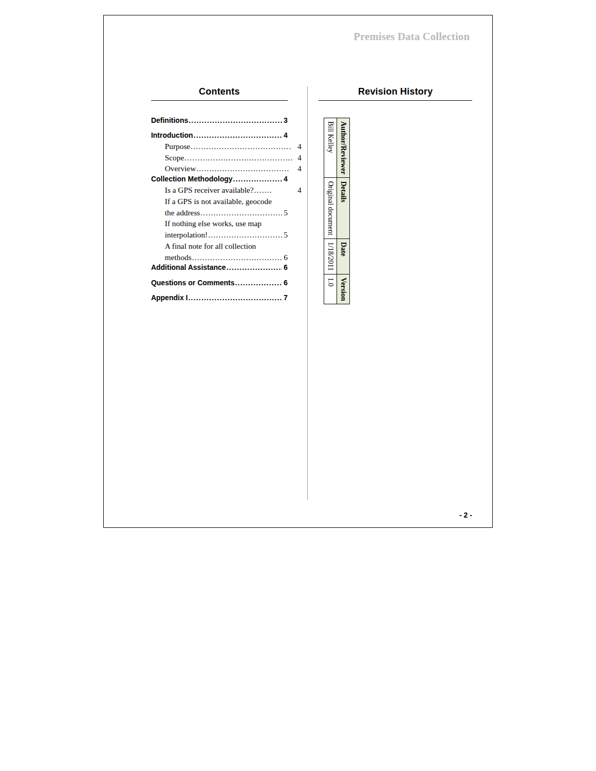Premises Data Collection
Contents
Definitions .......................................... 3
Introduction ........................................ 4
Purpose ....................................... 4
Scope .......................................... 4
Overview .................................... 4
Collection Methodology .................... 4
Is a GPS receiver available? ....... 4
If a GPS is not available, geocode the address .................................. 5
If nothing else works, use map interpolation! .............................. 5
A final note for all collection methods ...................................... 6
Additional Assistance ........................ 6
Questions or Comments .................... 6
Appendix I .......................................... 7
Revision History
| Author/Reviewer | Details | Date | Version |
| --- | --- | --- | --- |
| Bill Kelley | Original document | 1/18/2011 | 1.0 |
- 2 -